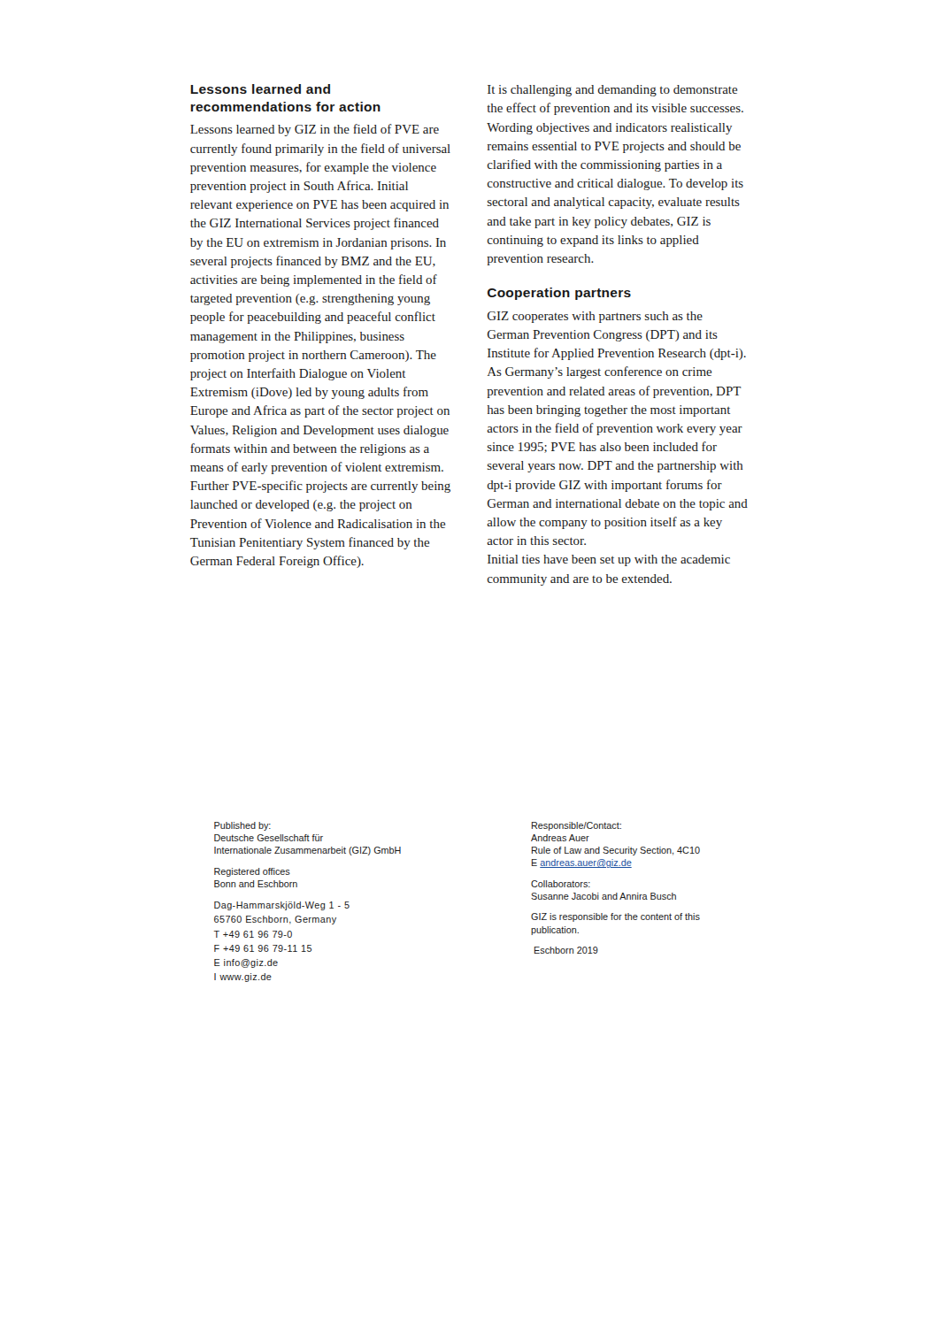Lessons learned and recommendations for action
Lessons learned by GIZ in the field of PVE are currently found primarily in the field of universal prevention measures, for example the violence prevention project in South Africa. Initial relevant experience on PVE has been acquired in the GIZ International Services project financed by the EU on extremism in Jordanian prisons. In several projects financed by BMZ and the EU, activities are being implemented in the field of targeted prevention (e.g. strengthening young people for peacebuilding and peaceful conflict management in the Philippines, business promotion project in northern Cameroon). The project on Interfaith Dialogue on Violent Extremism (iDove) led by young adults from Europe and Africa as part of the sector project on Values, Religion and Development uses dialogue formats within and between the religions as a means of early prevention of violent extremism. Further PVE-specific projects are currently being launched or developed (e.g. the project on Prevention of Violence and Radicalisation in the Tunisian Penitentiary System financed by the German Federal Foreign Office).
It is challenging and demanding to demonstrate the effect of prevention and its visible successes. Wording objectives and indicators realistically remains essential to PVE projects and should be clarified with the commissioning parties in a constructive and critical dialogue. To develop its sectoral and analytical capacity, evaluate results and take part in key policy debates, GIZ is continuing to expand its links to applied prevention research.
Cooperation partners
GIZ cooperates with partners such as the German Prevention Congress (DPT) and its Institute for Applied Prevention Research (dpt-i). As Germany’s largest conference on crime prevention and related areas of prevention, DPT has been bringing together the most important actors in the field of prevention work every year since 1995; PVE has also been included for several years now. DPT and the partnership with dpt-i provide GIZ with important forums for German and international debate on the topic and allow the company to position itself as a key actor in this sector.
Initial ties have been set up with the academic community and are to be extended.
Published by:
Deutsche Gesellschaft für
Internationale Zusammenarbeit (GIZ) GmbH
Registered offices
Bonn and Eschborn
Dag-Hammarskjöld-Weg 1 - 5 65760 Eschborn, Germany T +49 61 96 79-0 F +49 61 96 79-11 15 E info@giz.de I www.giz.de
Responsible/Contact:
Andreas Auer
Rule of Law and Security Section, 4C10
E andreas.auer@giz.de
Collaborators:
Susanne Jacobi and Annira Busch
GIZ is responsible for the content of this publication.
Eschborn 2019